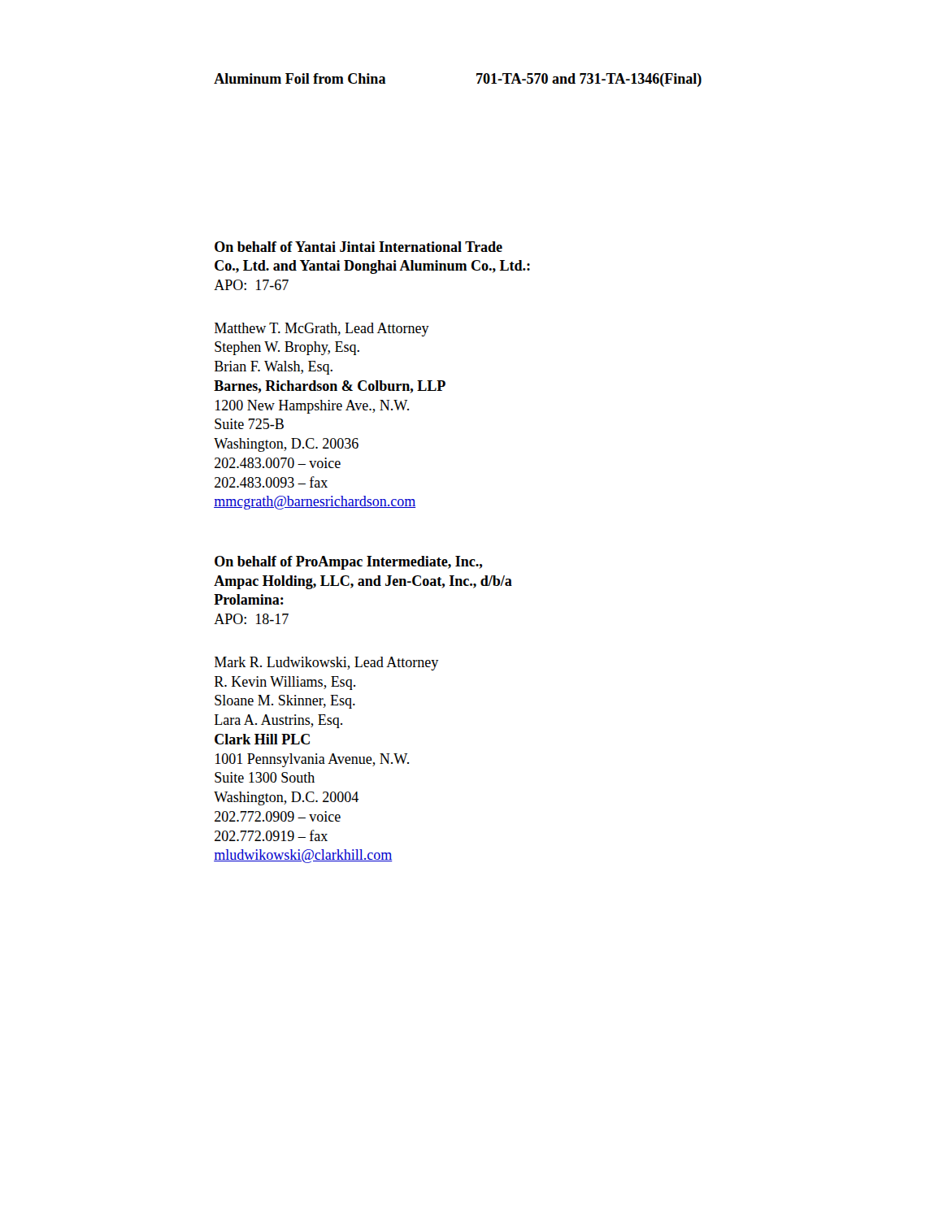Aluminum Foil from China
701-TA-570 and 731-TA-1346(Final)
On behalf of Yantai Jintai International Trade
Co., Ltd. and Yantai Donghai Aluminum Co., Ltd.:
APO: 17-67
Matthew T. McGrath, Lead Attorney
Stephen W. Brophy, Esq.
Brian F. Walsh, Esq.
Barnes, Richardson & Colburn, LLP
1200 New Hampshire Ave., N.W.
Suite 725-B
Washington, D.C. 20036
202.483.0070 – voice
202.483.0093 – fax
mmcgrath@barnesrichardson.com
On behalf of ProAmpac Intermediate, Inc.,
Ampac Holding, LLC, and Jen-Coat, Inc., d/b/a
Prolamina:
APO: 18-17
Mark R. Ludwikowski, Lead Attorney
R. Kevin Williams, Esq.
Sloane M. Skinner, Esq.
Lara A. Austrins, Esq.
Clark Hill PLC
1001 Pennsylvania Avenue, N.W.
Suite 1300 South
Washington, D.C. 20004
202.772.0909 – voice
202.772.0919 – fax
mludwikowski@clarkhill.com